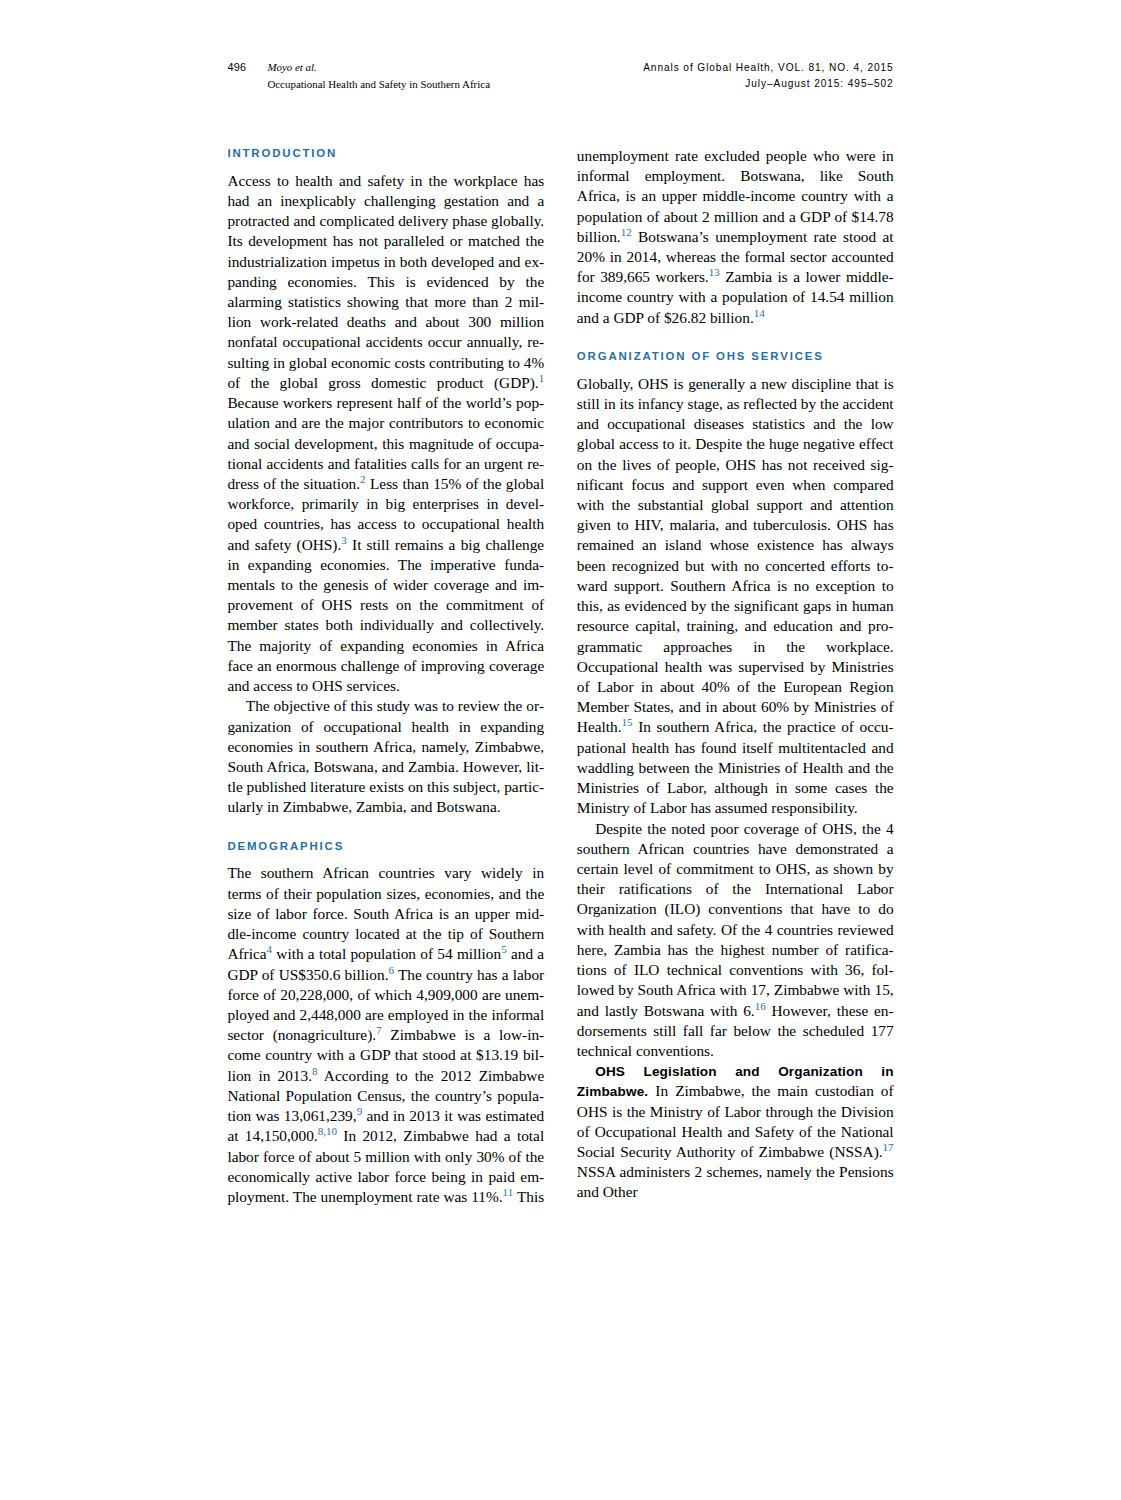496
Moyo et al.
Occupational Health and Safety in Southern Africa
Annals of Global Health, VOL. 81, NO. 4, 2015
July–August 2015: 495–502
INTRODUCTION
Access to health and safety in the workplace has had an inexplicably challenging gestation and a protracted and complicated delivery phase globally. Its development has not paralleled or matched the industrialization impetus in both developed and expanding economies. This is evidenced by the alarming statistics showing that more than 2 million work-related deaths and about 300 million nonfatal occupational accidents occur annually, resulting in global economic costs contributing to 4% of the global gross domestic product (GDP).1 Because workers represent half of the world’s population and are the major contributors to economic and social development, this magnitude of occupational accidents and fatalities calls for an urgent redress of the situation.2 Less than 15% of the global workforce, primarily in big enterprises in developed countries, has access to occupational health and safety (OHS).3 It still remains a big challenge in expanding economies. The imperative fundamentals to the genesis of wider coverage and improvement of OHS rests on the commitment of member states both individually and collectively. The majority of expanding economies in Africa face an enormous challenge of improving coverage and access to OHS services.
The objective of this study was to review the organization of occupational health in expanding economies in southern Africa, namely, Zimbabwe, South Africa, Botswana, and Zambia. However, little published literature exists on this subject, particularly in Zimbabwe, Zambia, and Botswana.
DEMOGRAPHICS
The southern African countries vary widely in terms of their population sizes, economies, and the size of labor force. South Africa is an upper middle-income country located at the tip of Southern Africa4 with a total population of 54 million5 and a GDP of US$350.6 billion.6 The country has a labor force of 20,228,000, of which 4,909,000 are unemployed and 2,448,000 are employed in the informal sector (nonagriculture).7 Zimbabwe is a low-income country with a GDP that stood at $13.19 billion in 2013.8 According to the 2012 Zimbabwe National Population Census, the country’s population was 13,061,239,9 and in 2013 it was estimated at 14,150,000.8,10 In 2012, Zimbabwe had a total labor force of about 5 million with only 30% of the economically active labor force being in paid employment. The unemployment rate was 11%.11 This unemployment rate excluded people who were in informal employment. Botswana, like South Africa, is an upper middle-income country with a population of about 2 million and a GDP of $14.78 billion.12 Botswana’s unemployment rate stood at 20% in 2014, whereas the formal sector accounted for 389,665 workers.13 Zambia is a lower middle-income country with a population of 14.54 million and a GDP of $26.82 billion.14
ORGANIZATION OF OHS SERVICES
Globally, OHS is generally a new discipline that is still in its infancy stage, as reflected by the accident and occupational diseases statistics and the low global access to it. Despite the huge negative effect on the lives of people, OHS has not received significant focus and support even when compared with the substantial global support and attention given to HIV, malaria, and tuberculosis. OHS has remained an island whose existence has always been recognized but with no concerted efforts toward support. Southern Africa is no exception to this, as evidenced by the significant gaps in human resource capital, training, and education and programmatic approaches in the workplace. Occupational health was supervised by Ministries of Labor in about 40% of the European Region Member States, and in about 60% by Ministries of Health.15 In southern Africa, the practice of occupational health has found itself multitentacled and waddling between the Ministries of Health and the Ministries of Labor, although in some cases the Ministry of Labor has assumed responsibility.
Despite the noted poor coverage of OHS, the 4 southern African countries have demonstrated a certain level of commitment to OHS, as shown by their ratifications of the International Labor Organization (ILO) conventions that have to do with health and safety. Of the 4 countries reviewed here, Zambia has the highest number of ratifications of ILO technical conventions with 36, followed by South Africa with 17, Zimbabwe with 15, and lastly Botswana with 6.16 However, these endorsements still fall far below the scheduled 177 technical conventions.
OHS Legislation and Organization in Zimbabwe. In Zimbabwe, the main custodian of OHS is the Ministry of Labor through the Division of Occupational Health and Safety of the National Social Security Authority of Zimbabwe (NSSA).17 NSSA administers 2 schemes, namely the Pensions and Other